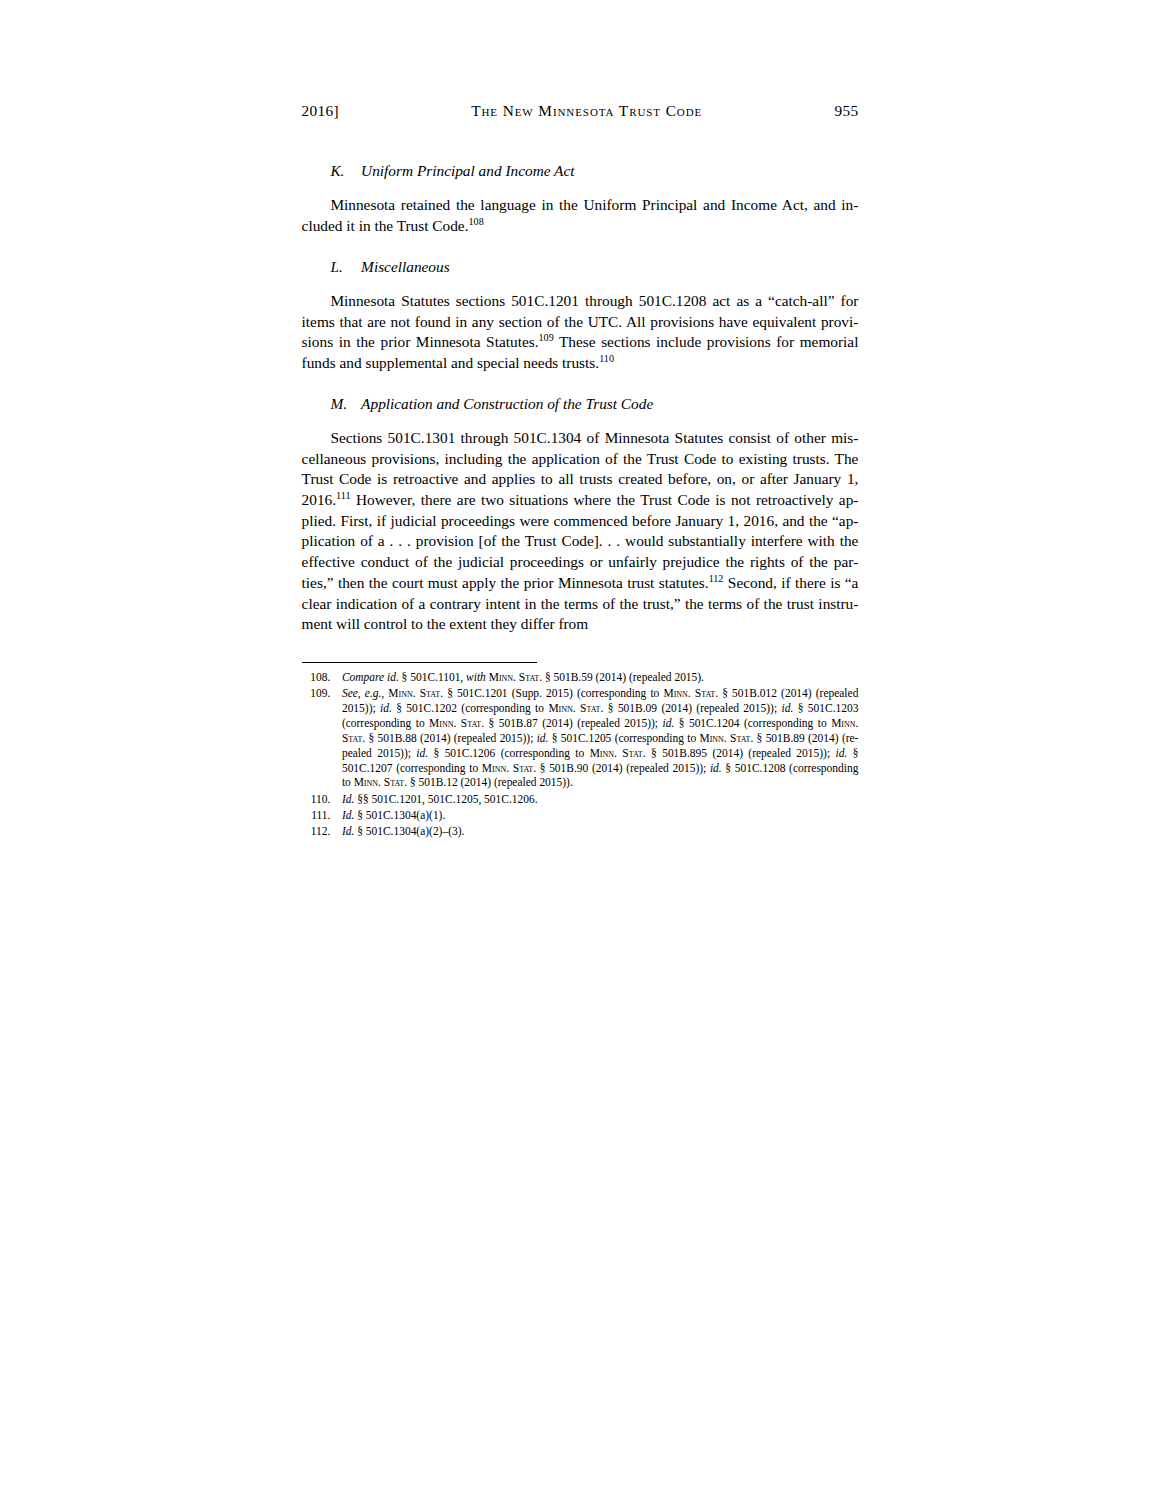2016] The New Minnesota Trust Code 955
K. Uniform Principal and Income Act
Minnesota retained the language in the Uniform Principal and Income Act, and included it in the Trust Code.108
L. Miscellaneous
Minnesota Statutes sections 501C.1201 through 501C.1208 act as a “catch-all” for items that are not found in any section of the UTC. All provisions have equivalent provisions in the prior Minnesota Statutes.109 These sections include provisions for memorial funds and supplemental and special needs trusts.110
M. Application and Construction of the Trust Code
Sections 501C.1301 through 501C.1304 of Minnesota Statutes consist of other miscellaneous provisions, including the application of the Trust Code to existing trusts. The Trust Code is retroactive and applies to all trusts created before, on, or after January 1, 2016.111 However, there are two situations where the Trust Code is not retroactively applied. First, if judicial proceedings were commenced before January 1, 2016, and the “application of a . . . provision [of the Trust Code]. . . would substantially interfere with the effective conduct of the judicial proceedings or unfairly prejudice the rights of the parties,” then the court must apply the prior Minnesota trust statutes.112 Second, if there is “a clear indication of a contrary intent in the terms of the trust,” the terms of the trust instrument will control to the extent they differ from
108.
Compare id. § 501C.1101, with Minn. Stat. § 501B.59 (2014) (repealed 2015).
109.
See, e.g., Minn. Stat. § 501C.1201 (Supp. 2015) (corresponding to Minn. Stat. § 501B.012 (2014) (repealed 2015)); id. § 501C.1202 (corresponding to Minn. Stat. § 501B.09 (2014) (repealed 2015)); id. § 501C.1203 (corresponding to Minn. Stat. § 501B.87 (2014) (repealed 2015)); id. § 501C.1204 (corresponding to Minn. Stat. § 501B.88 (2014) (repealed 2015)); id. § 501C.1205 (corresponding to Minn. Stat. § 501B.89 (2014) (repealed 2015)); id. § 501C.1206 (corresponding to Minn. Stat. § 501B.895 (2014) (repealed 2015)); id. § 501C.1207 (corresponding to Minn. Stat. § 501B.90 (2014) (repealed 2015)); id. § 501C.1208 (corresponding to Minn. Stat. § 501B.12 (2014) (repealed 2015)).
110.
Id. §§ 501C.1201, 501C.1205, 501C.1206.
111.
Id. § 501C.1304(a)(1).
112.
Id. § 501C.1304(a)(2)–(3).